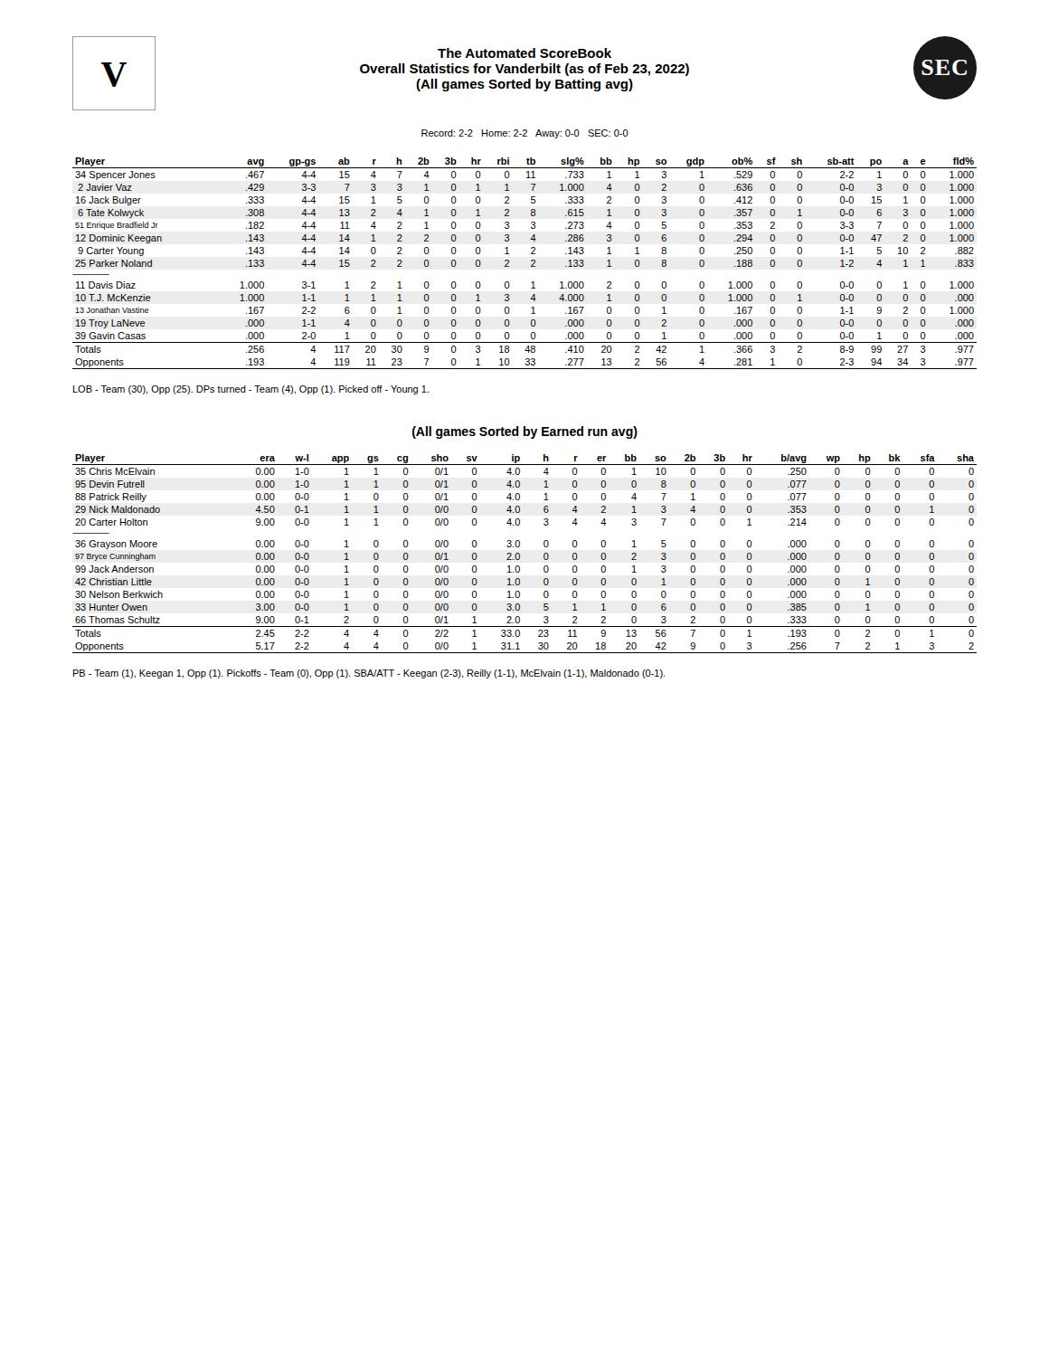V
SEC
The Automated ScoreBook Overall Statistics for Vanderbilt (as of Feb 23, 2022) (All games Sorted by Batting avg)
Record: 2-2 Home: 2-2 Away: 0-0 SEC: 0-0
| Player | avg | gp-gs | ab | r | h | 2b | 3b | hr | rbi | tb | slg% | bb | hp | so | gdp | ob% | sf | sh | sb-att | po | a | e | fld% |
| --- | --- | --- | --- | --- | --- | --- | --- | --- | --- | --- | --- | --- | --- | --- | --- | --- | --- | --- | --- | --- | --- | --- | --- |
| 34 Spencer Jones | .467 | 4-4 | 15 | 4 | 7 | 4 | 0 | 0 | 0 | 11 | .733 | 1 | 1 | 3 | 1 | .529 | 0 | 0 | 2-2 | 1 | 0 | 0 | 1.000 |
| 2 Javier Vaz | .429 | 3-3 | 7 | 3 | 3 | 1 | 0 | 1 | 1 | 7 | 1.000 | 4 | 0 | 2 | 0 | .636 | 0 | 0 | 0-0 | 3 | 0 | 0 | 1.000 |
| 16 Jack Bulger | .333 | 4-4 | 15 | 1 | 5 | 0 | 0 | 0 | 2 | 5 | .333 | 2 | 0 | 3 | 0 | .412 | 0 | 0 | 0-0 | 15 | 1 | 0 | 1.000 |
| 6 Tate Kolwyck | .308 | 4-4 | 13 | 2 | 4 | 1 | 0 | 1 | 2 | 8 | .615 | 1 | 0 | 3 | 0 | .357 | 0 | 1 | 0-0 | 6 | 3 | 0 | 1.000 |
| 51 Enrique Bradfield Jr | .182 | 4-4 | 11 | 4 | 2 | 1 | 0 | 0 | 3 | 3 | .273 | 4 | 0 | 5 | 0 | .353 | 2 | 0 | 3-3 | 7 | 0 | 0 | 1.000 |
| 12 Dominic Keegan | .143 | 4-4 | 14 | 1 | 2 | 2 | 0 | 0 | 3 | 4 | .286 | 3 | 0 | 6 | 0 | .294 | 0 | 0 | 0-0 | 47 | 2 | 0 | 1.000 |
| 9 Carter Young | .143 | 4-4 | 14 | 0 | 2 | 0 | 0 | 0 | 1 | 2 | .143 | 1 | 1 | 8 | 0 | .250 | 0 | 0 | 1-1 | 5 | 10 | 2 | .882 |
| 25 Parker Noland | .133 | 4-4 | 15 | 2 | 2 | 0 | 0 | 0 | 2 | 2 | .133 | 1 | 0 | 8 | 0 | .188 | 0 | 0 | 1-2 | 4 | 1 | 1 | .833 |
| -------------------- |
| 11 Davis Diaz | 1.000 | 3-1 | 1 | 2 | 1 | 0 | 0 | 0 | 0 | 1 | 1.000 | 2 | 0 | 0 | 0 | 1.000 | 0 | 0 | 0-0 | 0 | 1 | 0 | 1.000 |
| 10 T.J. McKenzie | 1.000 | 1-1 | 1 | 1 | 1 | 0 | 0 | 1 | 3 | 4 | 4.000 | 1 | 0 | 0 | 0 | 1.000 | 0 | 1 | 0-0 | 0 | 0 | 0 | .000 |
| 13 Jonathan Vastine | .167 | 2-2 | 6 | 0 | 1 | 0 | 0 | 0 | 0 | 1 | .167 | 0 | 0 | 1 | 0 | .167 | 0 | 0 | 1-1 | 9 | 2 | 0 | 1.000 |
| 19 Troy LaNeve | .000 | 1-1 | 4 | 0 | 0 | 0 | 0 | 0 | 0 | 0 | .000 | 0 | 0 | 2 | 0 | .000 | 0 | 0 | 0-0 | 0 | 0 | 0 | .000 |
| 39 Gavin Casas | .000 | 2-0 | 1 | 0 | 0 | 0 | 0 | 0 | 0 | 0 | .000 | 0 | 0 | 1 | 0 | .000 | 0 | 0 | 0-0 | 1 | 0 | 0 | .000 |
| Totals | .256 | 4 | 117 | 20 | 30 | 9 | 0 | 3 | 18 | 48 | .410 | 20 | 2 | 42 | 1 | .366 | 3 | 2 | 8-9 | 99 | 27 | 3 | .977 |
| Opponents | .193 | 4 | 119 | 11 | 23 | 7 | 0 | 1 | 10 | 33 | .277 | 13 | 2 | 56 | 4 | .281 | 1 | 0 | 2-3 | 94 | 34 | 3 | .977 |
LOB - Team (30), Opp (25). DPs turned - Team (4), Opp (1). Picked off - Young 1.
(All games Sorted by Earned run avg)
| Player | era | w-l | app | gs | cg | sho | sv | ip | h | r | er | bb | so | 2b | 3b | hr | b/avg | wp | hp | bk | sfa | sha |
| --- | --- | --- | --- | --- | --- | --- | --- | --- | --- | --- | --- | --- | --- | --- | --- | --- | --- | --- | --- | --- | --- | --- |
| 35 Chris McElvain | 0.00 | 1-0 | 1 | 1 | 0 | 0/1 | 0 | 4.0 | 4 | 0 | 0 | 1 | 10 | 0 | 0 | 0 | .250 | 0 | 0 | 0 | 0 | 0 |
| 95 Devin Futrell | 0.00 | 1-0 | 1 | 1 | 0 | 0/1 | 0 | 4.0 | 1 | 0 | 0 | 0 | 8 | 0 | 0 | 0 | .077 | 0 | 0 | 0 | 0 | 0 |
| 88 Patrick Reilly | 0.00 | 0-0 | 1 | 0 | 0 | 0/1 | 0 | 4.0 | 1 | 0 | 0 | 4 | 7 | 1 | 0 | 0 | .077 | 0 | 0 | 0 | 0 | 0 |
| 29 Nick Maldonado | 4.50 | 0-1 | 1 | 1 | 0 | 0/0 | 0 | 4.0 | 6 | 4 | 2 | 1 | 3 | 4 | 0 | 0 | .353 | 0 | 0 | 0 | 1 | 0 |
| 20 Carter Holton | 9.00 | 0-0 | 1 | 1 | 0 | 0/0 | 0 | 4.0 | 3 | 4 | 4 | 3 | 7 | 0 | 0 | 1 | .214 | 0 | 0 | 0 | 0 | 0 |
| -------------------- |
| 36 Grayson Moore | 0.00 | 0-0 | 1 | 0 | 0 | 0/0 | 0 | 3.0 | 0 | 0 | 0 | 1 | 5 | 0 | 0 | 0 | .000 | 0 | 0 | 0 | 0 | 0 |
| 97 Bryce Cunningham | 0.00 | 0-0 | 1 | 0 | 0 | 0/1 | 0 | 2.0 | 0 | 0 | 0 | 2 | 3 | 0 | 0 | 0 | .000 | 0 | 0 | 0 | 0 | 0 |
| 99 Jack Anderson | 0.00 | 0-0 | 1 | 0 | 0 | 0/0 | 0 | 1.0 | 0 | 0 | 0 | 1 | 3 | 0 | 0 | 0 | .000 | 0 | 0 | 0 | 0 | 0 |
| 42 Christian Little | 0.00 | 0-0 | 1 | 0 | 0 | 0/0 | 0 | 1.0 | 0 | 0 | 0 | 0 | 1 | 0 | 0 | 0 | .000 | 0 | 1 | 0 | 0 | 0 |
| 30 Nelson Berkwich | 0.00 | 0-0 | 1 | 0 | 0 | 0/0 | 0 | 1.0 | 0 | 0 | 0 | 0 | 0 | 0 | 0 | 0 | .000 | 0 | 0 | 0 | 0 | 0 |
| 33 Hunter Owen | 3.00 | 0-0 | 1 | 0 | 0 | 0/0 | 0 | 3.0 | 5 | 1 | 1 | 0 | 6 | 0 | 0 | 0 | .385 | 0 | 1 | 0 | 0 | 0 |
| 66 Thomas Schultz | 9.00 | 0-1 | 2 | 0 | 0 | 0/1 | 1 | 2.0 | 3 | 2 | 2 | 0 | 3 | 2 | 0 | 0 | .333 | 0 | 0 | 0 | 0 | 0 |
| Totals | 2.45 | 2-2 | 4 | 4 | 0 | 2/2 | 1 | 33.0 | 23 | 11 | 9 | 13 | 56 | 7 | 0 | 1 | .193 | 0 | 2 | 0 | 1 | 0 |
| Opponents | 5.17 | 2-2 | 4 | 4 | 0 | 0/0 | 1 | 31.1 | 30 | 20 | 18 | 20 | 42 | 9 | 0 | 3 | .256 | 7 | 2 | 1 | 3 | 2 |
PB - Team (1), Keegan 1, Opp (1). Pickoffs - Team (0), Opp (1). SBA/ATT - Keegan (2-3), Reilly (1-1), McElvain (1-1), Maldonado (0-1).